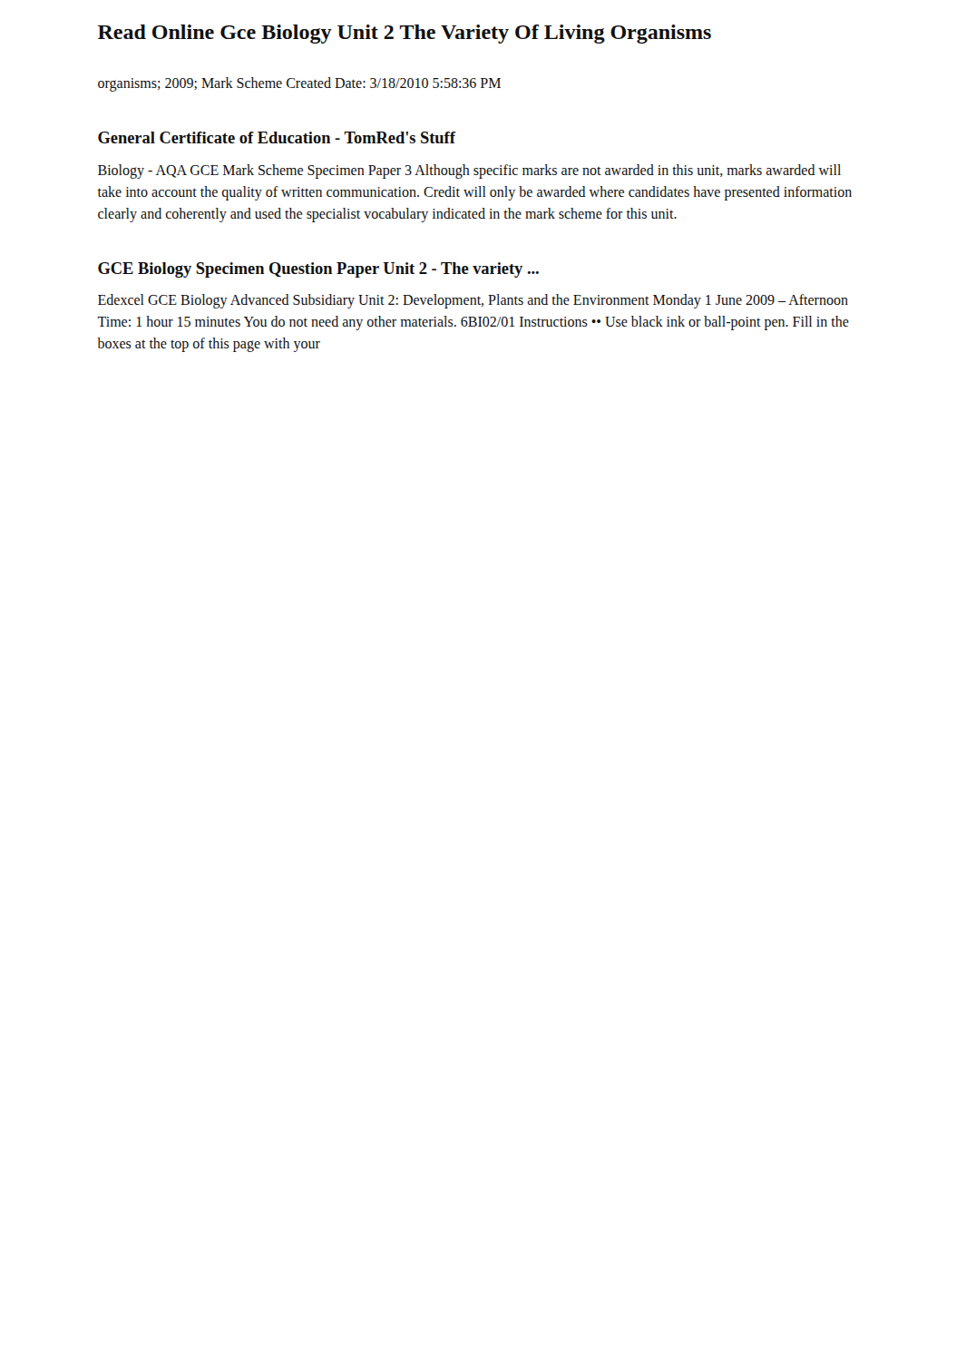Read Online Gce Biology Unit 2 The Variety Of Living Organisms
organisms; 2009; Mark Scheme Created Date: 3/18/2010 5:58:36 PM
General Certificate of Education - TomRed's Stuff
Biology - AQA GCE Mark Scheme Specimen Paper 3 Although specific marks are not awarded in this unit, marks awarded will take into account the quality of written communication. Credit will only be awarded where candidates have presented information clearly and coherently and used the specialist vocabulary indicated in the mark scheme for this unit.
GCE Biology Specimen Question Paper Unit 2 - The variety ...
Edexcel GCE Biology Advanced Subsidiary Unit 2: Development, Plants and the Environment Monday 1 June 2009 – Afternoon Time: 1 hour 15 minutes You do not need any other materials. 6BI02/01 Instructions •• Use black ink or ball-point pen. Fill in the boxes at the top of this page with your